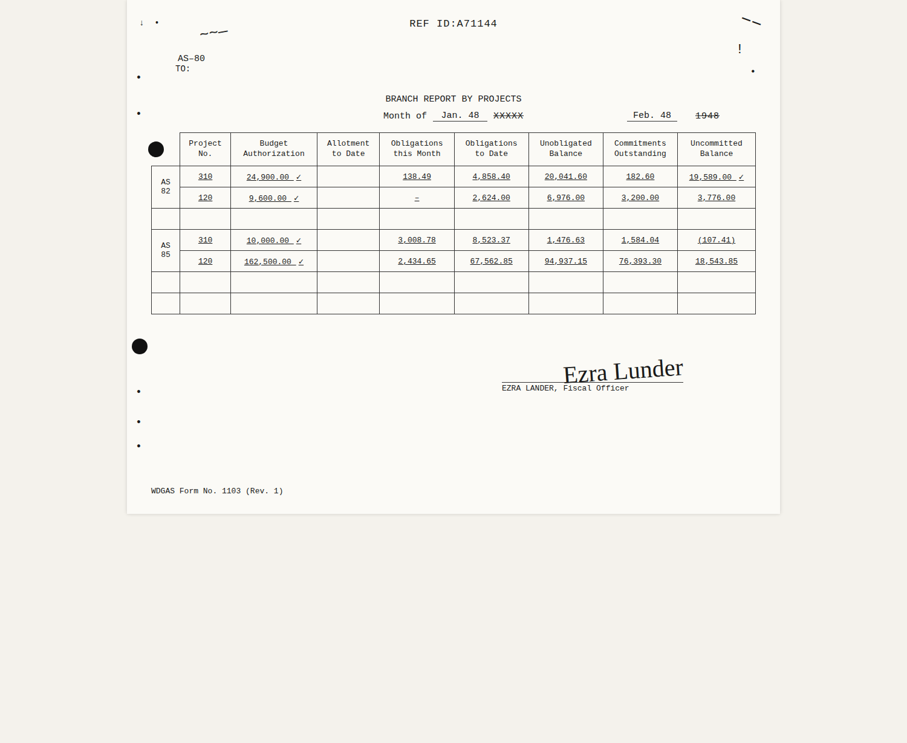↓ •
~~—
−−
!
•
•
•
•
•
•
REF ID:A71144
AS–80
TO:
BRANCH REPORT BY PROJECTS
Month of Jan. 48 XXXXX
Feb. 48 1948
| | Project No. | Budget Authorization | Allotment to Date | Obligations this Month | Obligations to Date | Unobligated Balance | Commitments Outstanding | Uncommitted Balance |
| --- | --- | --- | --- | --- | --- | --- | --- | --- |
| AS 82 | 310 | 24,900.00 ✓ | | 138.49 | 4,858.40 | 20,041.60 | 182.60 | 19,589.00 ✓ |
| 120 | 9,600.00 ✓ | | – | 2,624.00 | 6,976.00 | 3,200.00 | 3,776.00 |
| AS 85 | 310 | 10,000.00 ✓ | | 3,008.78 | 8,523.37 | 1,476.63 | 1,584.04 | (107.41) |
| 120 | 162,500.00 ✓ | | 2,434.65 | 67,562.85 | 94,937.15 | 76,393.30 | 18,543.85 |
Ezra Lunder
EZRA LANDER, Fiscal Officer
WDGAS Form No. 1103 (Rev. 1)